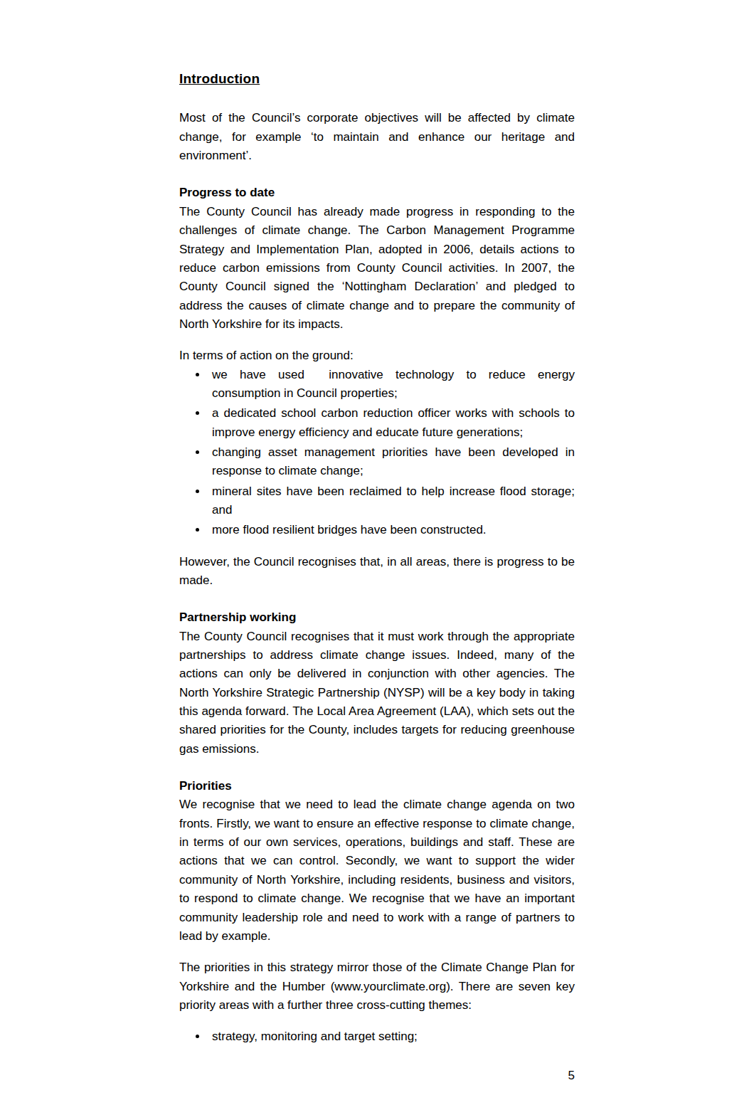Introduction
Most of the Council’s corporate objectives will be affected by climate change, for example ‘to maintain and enhance our heritage and environment’.
Progress to date
The County Council has already made progress in responding to the challenges of climate change. The Carbon Management Programme Strategy and Implementation Plan, adopted in 2006, details actions to reduce carbon emissions from County Council activities. In 2007, the County Council signed the ‘Nottingham Declaration’ and pledged to address the causes of climate change and to prepare the community of North Yorkshire for its impacts.
In terms of action on the ground:
we have used innovative technology to reduce energy consumption in Council properties;
a dedicated school carbon reduction officer works with schools to improve energy efficiency and educate future generations;
changing asset management priorities have been developed in response to climate change;
mineral sites have been reclaimed to help increase flood storage; and
more flood resilient bridges have been constructed.
However, the Council recognises that, in all areas, there is progress to be made.
Partnership working
The County Council recognises that it must work through the appropriate partnerships to address climate change issues. Indeed, many of the actions can only be delivered in conjunction with other agencies. The North Yorkshire Strategic Partnership (NYSP) will be a key body in taking this agenda forward. The Local Area Agreement (LAA), which sets out the shared priorities for the County, includes targets for reducing greenhouse gas emissions.
Priorities
We recognise that we need to lead the climate change agenda on two fronts. Firstly, we want to ensure an effective response to climate change, in terms of our own services, operations, buildings and staff. These are actions that we can control. Secondly, we want to support the wider community of North Yorkshire, including residents, business and visitors, to respond to climate change. We recognise that we have an important community leadership role and need to work with a range of partners to lead by example.
The priorities in this strategy mirror those of the Climate Change Plan for Yorkshire and the Humber (www.yourclimate.org). There are seven key priority areas with a further three cross-cutting themes:
strategy, monitoring and target setting;
5